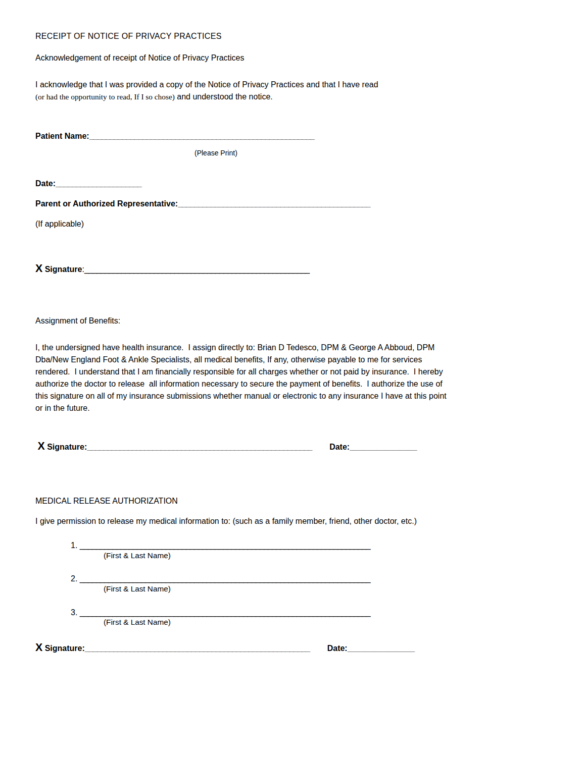RECEIPT OF NOTICE OF PRIVACY PRACTICES
Acknowledgement of receipt of Notice of Privacy Practices
I acknowledge that I was provided a copy of the Notice of Privacy Practices and that I have read
(or had the opportunity to read, If I so chose) and understood the notice.
Patient Name:_______________________________________________________
(Please Print)
Date:_____________________
Parent or Authorized Representative:_______________________________________________
(If applicable)
X Signature:_______________________________________________________
Assignment of Benefits:
I, the undersigned have health insurance. I assign directly to: Brian D Tedesco, DPM & George A Abboud, DPM Dba/New England Foot & Ankle Specialists, all medical benefits, If any, otherwise payable to me for services rendered. I understand that I am financially responsible for all charges whether or not paid by insurance. I hereby authorize the doctor to release all information necessary to secure the payment of benefits. I authorize the use of this signature on all of my insurance submissions whether manual or electronic to any insurance I have at this point or in the future.
X Signature:_______________________________________________________ Date:_______________
MEDICAL RELEASE AUTHORIZATION
I give permission to release my medical information to: (such as a family member, friend, other doctor, etc.)
_______________________________________________________________________ (First & Last Name)
_______________________________________________________________________ (First & Last Name)
_______________________________________________________________________ (First & Last Name)
X Signature:_______________________________________________________ Date:_______________